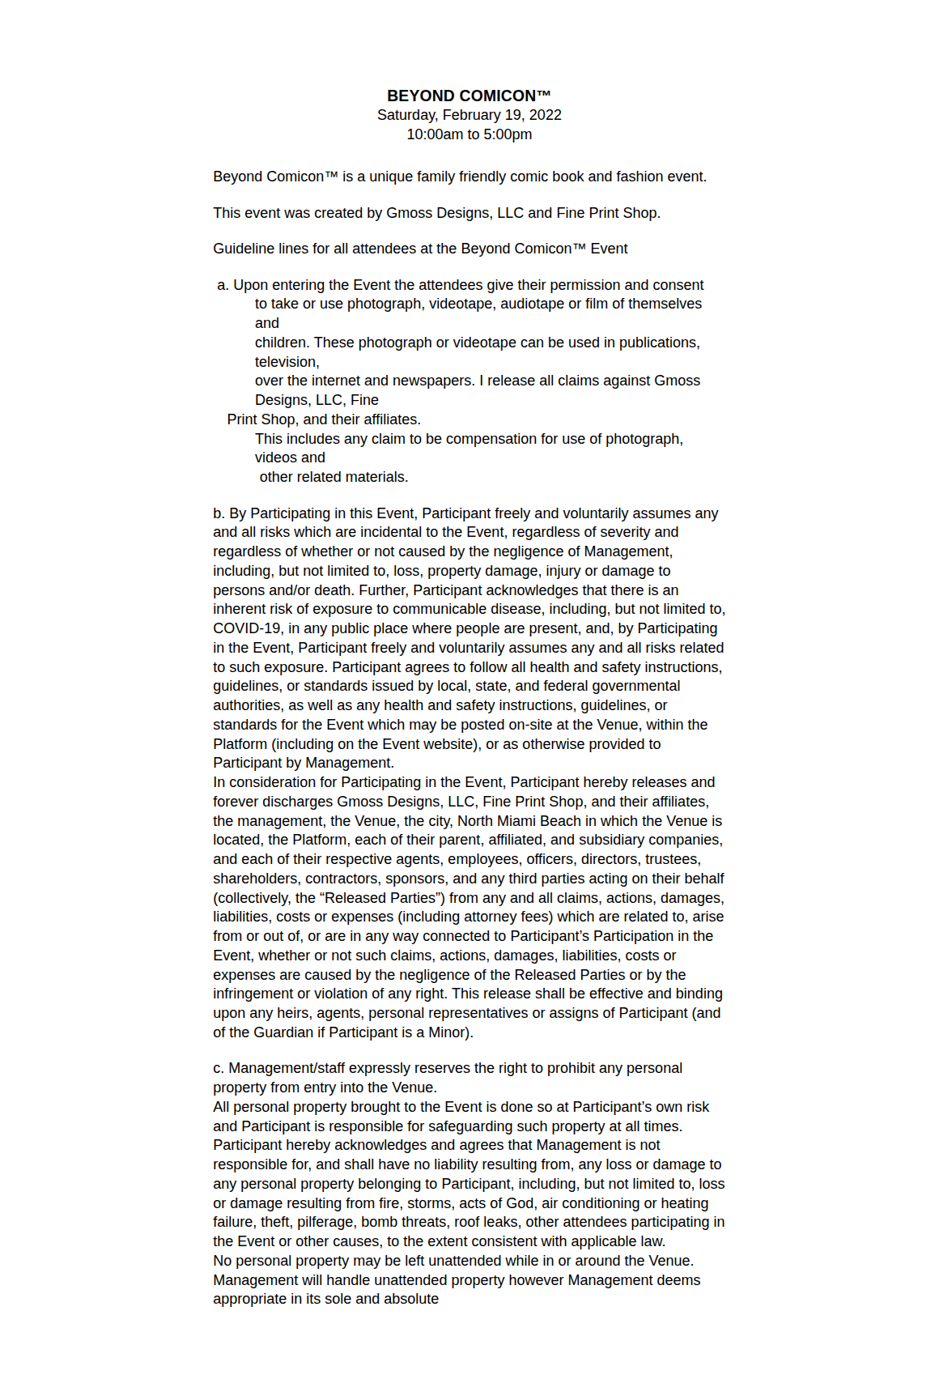BEYOND COMICON™
Saturday, February 19, 2022
10:00am to 5:00pm
Beyond Comicon™ is a unique family friendly comic book and fashion event.
This event was created by Gmoss Designs, LLC and Fine Print Shop.
Guideline lines for all attendees at the Beyond Comicon™ Event
a. Upon entering the Event the attendees give their permission and consent to take or use photograph, videotape, audiotape or film of themselves and children. These photograph or videotape can be used in publications, television, over the internet and newspapers. I release all claims against Gmoss Designs, LLC, Fine Print Shop, and their affiliates. This includes any claim to be compensation for use of photograph, videos and other related materials.
b. By Participating in this Event, Participant freely and voluntarily assumes any and all risks which are incidental to the Event, regardless of severity and regardless of whether or not caused by the negligence of Management, including, but not limited to, loss, property damage, injury or damage to persons and/or death. Further, Participant acknowledges that there is an inherent risk of exposure to communicable disease, including, but not limited to, COVID-19, in any public place where people are present, and, by Participating in the Event, Participant freely and voluntarily assumes any and all risks related to such exposure. Participant agrees to follow all health and safety instructions, guidelines, or standards issued by local, state, and federal governmental authorities, as well as any health and safety instructions, guidelines, or standards for the Event which may be posted on-site at the Venue, within the Platform (including on the Event website), or as otherwise provided to Participant by Management.
In consideration for Participating in the Event, Participant hereby releases and forever discharges Gmoss Designs, LLC, Fine Print Shop, and their affiliates, the management, the Venue, the city, North Miami Beach in which the Venue is located, the Platform, each of their parent, affiliated, and subsidiary companies, and each of their respective agents, employees, officers, directors, trustees, shareholders, contractors, sponsors, and any third parties acting on their behalf (collectively, the “Released Parties”) from any and all claims, actions, damages, liabilities, costs or expenses (including attorney fees) which are related to, arise from or out of, or are in any way connected to Participant’s Participation in the Event, whether or not such claims, actions, damages, liabilities, costs or expenses are caused by the negligence of the Released Parties or by the infringement or violation of any right. This release shall be effective and binding upon any heirs, agents, personal representatives or assigns of Participant (and of the Guardian if Participant is a Minor).
c. Management/staff expressly reserves the right to prohibit any personal property from entry into the Venue.
All personal property brought to the Event is done so at Participant’s own risk and Participant is responsible for safeguarding such property at all times. Participant hereby acknowledges and agrees that Management is not responsible for, and shall have no liability resulting from, any loss or damage to any personal property belonging to Participant, including, but not limited to, loss or damage resulting from fire, storms, acts of God, air conditioning or heating failure, theft, pilferage, bomb threats, roof leaks, other attendees participating in the Event or other causes, to the extent consistent with applicable law.
No personal property may be left unattended while in or around the Venue. Management will handle unattended property however Management deems appropriate in its sole and absolute